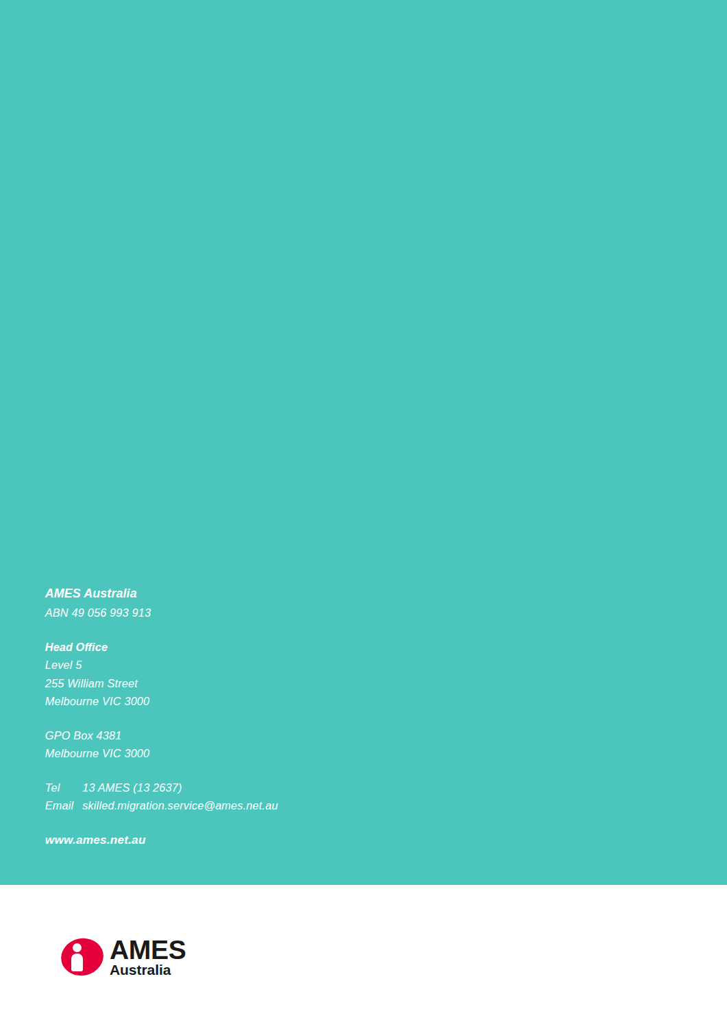AMES Australia
ABN 49 056 993 913
Head Office
Level 5
255 William Street
Melbourne VIC 3000
GPO Box 4381
Melbourne VIC 3000
Tel13 AMES (13 2637) Emailskilled.migration.service@ames.net.au
www.ames.net.au
AMES Australia